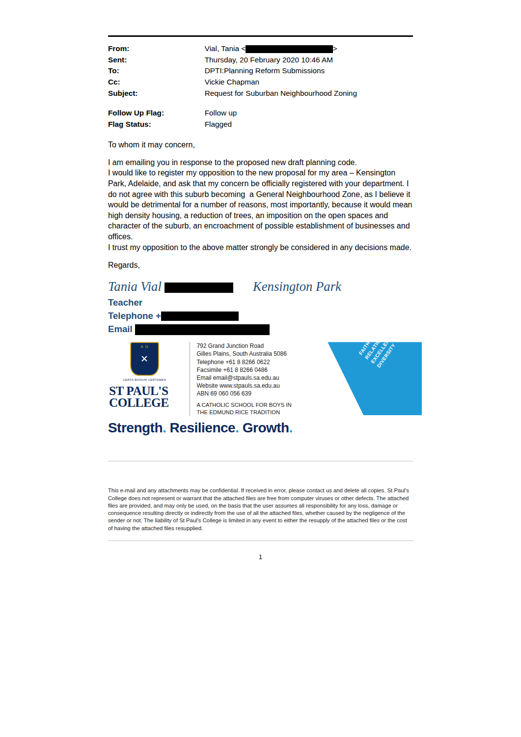| From: | Vial, Tania < > |
| Sent: | Thursday, 20 February 2020 10:46 AM |
| To: | DPTI:Planning Reform Submissions |
| Cc: | Vickie Chapman |
| Subject: | Request for Suburban Neighbourhood Zoning |
| Follow Up Flag: | Follow up |
| Flag Status: | Flagged |
To whom it may concern,
I am emailing you in response to the proposed new draft planning code.
I would like to register my opposition to the new proposal for my area – Kensington Park, Adelaide, and ask that my concern be officially registered with your department. I do not agree with this suburb becoming a General Neighbourhood Zone, as I believe it would be detrimental for a number of reasons, most importantly, because it would mean high density housing, a reduction of trees, an imposition on the open spaces and character of the suburb, an encroachment of possible establishment of businesses and offices.
I trust my opposition to the above matter strongly be considered in any decisions made.
Regards,
Tania Vial Kensington Park
Teacher
Telephone +
Email
CERTA BONUM CERTAMEN
ST PAUL'S
COLLEGE
792 Grand Junction Road
Gilles Plains, South Australia 5086
Telephone +61 8 8266 0622
Facsimile +61 8 8266 0486
Email email@stpauls.sa.edu.au
Website www.stpauls.sa.edu.au
ABN 69 060 056 639
A CATHOLIC SCHOOL FOR BOYS IN
THE EDMUND RICE TRADITION
FAITH
RELATIONSHIPS
EXCELLENCE
DIVERSITY
Strength. Resilience. Growth.
This e-mail and any attachments may be confidential. If received in error, please contact us and delete all copies. St Paul's College does not represent or warrant that the attached files are free from computer viruses or other defects. The attached files are provided, and may only be used, on the basis that the user assumes all responsibility for any loss, damage or consequence resulting directly or indirectly from the use of all the attached files, whether caused by the negligence of the sender or not. The liability of St Paul's College is limited in any event to either the resupply of the attached files or the cost of having the attached files resupplied.
1